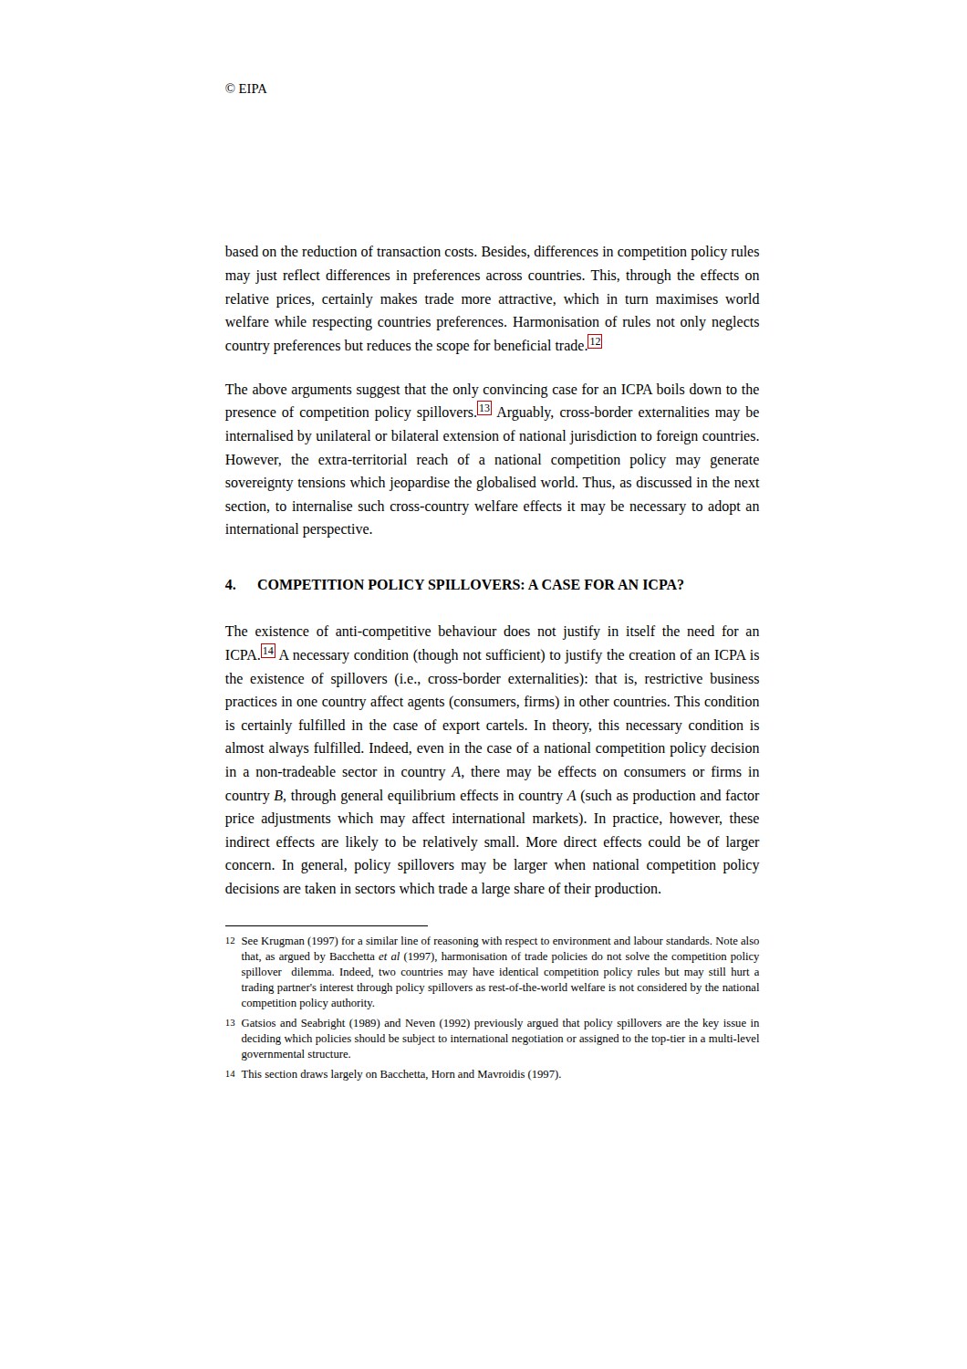© EIPA
based on the reduction of transaction costs. Besides, differences in competition policy rules may just reflect differences in preferences across countries. This, through the effects on relative prices, certainly makes trade more attractive, which in turn maximises world welfare while respecting countries preferences. Harmonisation of rules not only neglects country preferences but reduces the scope for beneficial trade.12
The above arguments suggest that the only convincing case for an ICPA boils down to the presence of competition policy spillovers.13 Arguably, cross-border externalities may be internalised by unilateral or bilateral extension of national jurisdiction to foreign countries. However, the extra-territorial reach of a national competition policy may generate sovereignty tensions which jeopardise the globalised world. Thus, as discussed in the next section, to internalise such cross-country welfare effects it may be necessary to adopt an international perspective.
4. COMPETITION POLICY SPILLOVERS: A CASE FOR AN ICPA?
The existence of anti-competitive behaviour does not justify in itself the need for an ICPA.14 A necessary condition (though not sufficient) to justify the creation of an ICPA is the existence of spillovers (i.e., cross-border externalities): that is, restrictive business practices in one country affect agents (consumers, firms) in other countries. This condition is certainly fulfilled in the case of export cartels. In theory, this necessary condition is almost always fulfilled. Indeed, even in the case of a national competition policy decision in a non-tradeable sector in country A, there may be effects on consumers or firms in country B, through general equilibrium effects in country A (such as production and factor price adjustments which may affect international markets). In practice, however, these indirect effects are likely to be relatively small. More direct effects could be of larger concern. In general, policy spillovers may be larger when national competition policy decisions are taken in sectors which trade a large share of their production.
12 See Krugman (1997) for a similar line of reasoning with respect to environment and labour standards. Note also that, as argued by Bacchetta et al (1997), harmonisation of trade policies do not solve the competition policy spillover dilemma. Indeed, two countries may have identical competition policy rules but may still hurt a trading partner's interest through policy spillovers as rest-of-the-world welfare is not considered by the national competition policy authority.
13 Gatsios and Seabright (1989) and Neven (1992) previously argued that policy spillovers are the key issue in deciding which policies should be subject to international negotiation or assigned to the top-tier in a multi-level governmental structure.
14 This section draws largely on Bacchetta, Horn and Mavroidis (1997).